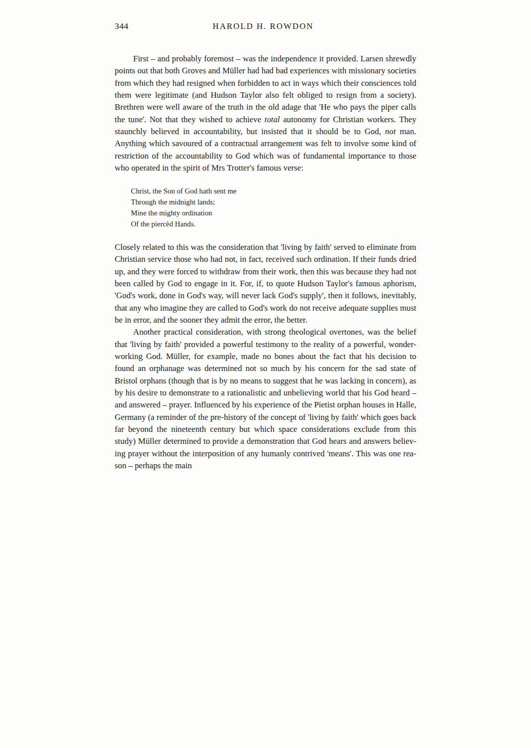344
Harold H. Rowdon
First – and probably foremost – was the independence it provided. Larsen shrewdly points out that both Groves and Müller had had bad experiences with missionary societies from which they had resigned when forbidden to act in ways which their consciences told them were legitimate (and Hudson Taylor also felt obliged to resign from a society). Brethren were well aware of the truth in the old adage that 'He who pays the piper calls the tune'. Not that they wished to achieve total autonomy for Christian workers. They staunchly believed in accountability, but insisted that it should be to God, not man. Anything which savoured of a contractual arrangement was felt to involve some kind of restriction of the accountability to God which was of fundamental importance to those who operated in the spirit of Mrs Trotter's famous verse:
Christ, the Son of God hath sent me
Through the midnight lands;
Mine the mighty ordination
Of the piercèd Hands.
Closely related to this was the consideration that 'living by faith' served to eliminate from Christian service those who had not, in fact, received such ordination. If their funds dried up, and they were forced to withdraw from their work, then this was because they had not been called by God to engage in it. For, if, to quote Hudson Taylor's famous aphorism, 'God's work, done in God's way, will never lack God's supply', then it follows, inevitably, that any who imagine they are called to God's work do not receive adequate supplies must be in error, and the sooner they admit the error, the better.
Another practical consideration, with strong theological overtones, was the belief that 'living by faith' provided a powerful testimony to the reality of a powerful, wonder-working God. Müller, for example, made no bones about the fact that his decision to found an orphanage was determined not so much by his concern for the sad state of Bristol orphans (though that is by no means to suggest that he was lacking in concern), as by his desire to demonstrate to a rationalistic and unbelieving world that his God heard – and answered – prayer. Influenced by his experience of the Pietist orphan houses in Halle, Germany (a reminder of the pre-history of the concept of 'living by faith' which goes back far beyond the nineteenth century but which space considerations exclude from this study) Müller determined to provide a demonstration that God hears and answers believing prayer without the interposition of any humanly contrived 'means'. This was one reason – perhaps the main